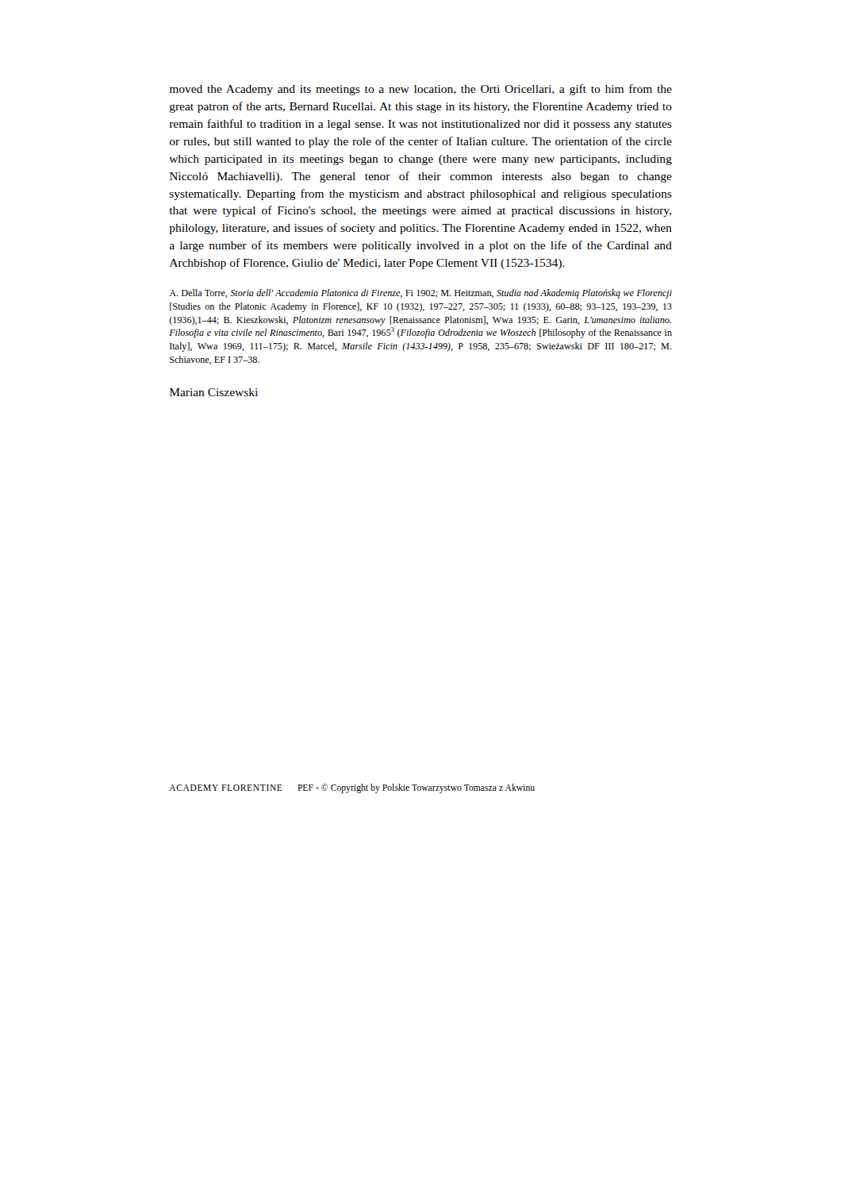moved the Academy and its meetings to a new location, the Orti Oricellari, a gift to him from the great patron of the arts, Bernard Rucellai. At this stage in its history, the Florentine Academy tried to remain faithful to tradition in a legal sense. It was not institutionalized nor did it possess any statutes or rules, but still wanted to play the role of the center of Italian culture. The orientation of the circle which participated in its meetings began to change (there were many new participants, including Niccoló Machiavelli). The general tenor of their common interests also began to change systematically. Departing from the mysticism and abstract philosophical and religious speculations that were typical of Ficino's school, the meetings were aimed at practical discussions in history, philology, literature, and issues of society and politics. The Florentine Academy ended in 1522, when a large number of its members were politically involved in a plot on the life of the Cardinal and Archbishop of Florence, Giulio de' Medici, later Pope Clement VII (1523-1534).
A. Della Torre, Storia dell' Accademia Platonica di Firenze, Fi 1902; M. Heitzman, Studia nad Akademią Platońską we Florencji [Studies on the Platonic Academy in Florence], KF 10 (1932), 197–227, 257–305; 11 (1933), 60–88; 93–125, 193–239, 13 (1936),1–44; B. Kieszkowski, Platonizm renesansowy [Renaissance Platonism], Wwa 1935; E. Garin, L'umanesimo italiano. Filosofia e vita civile nel Rinascimento, Bari 1947, 19653 (Filozofia Odrodzenia we Włoszech [Philosophy of the Renaissance in Italy], Wwa 1969, 111–175); R. Marcel, Marsile Ficin (1433-1499), P 1958, 235–678; Swieżawski DF III 180–217; M. Schiavone, EF I 37–38.
Marian Ciszewski
ACADEMY FLORENTINE PEF - © Copyright by Polskie Towarzystwo Tomasza z Akwinu